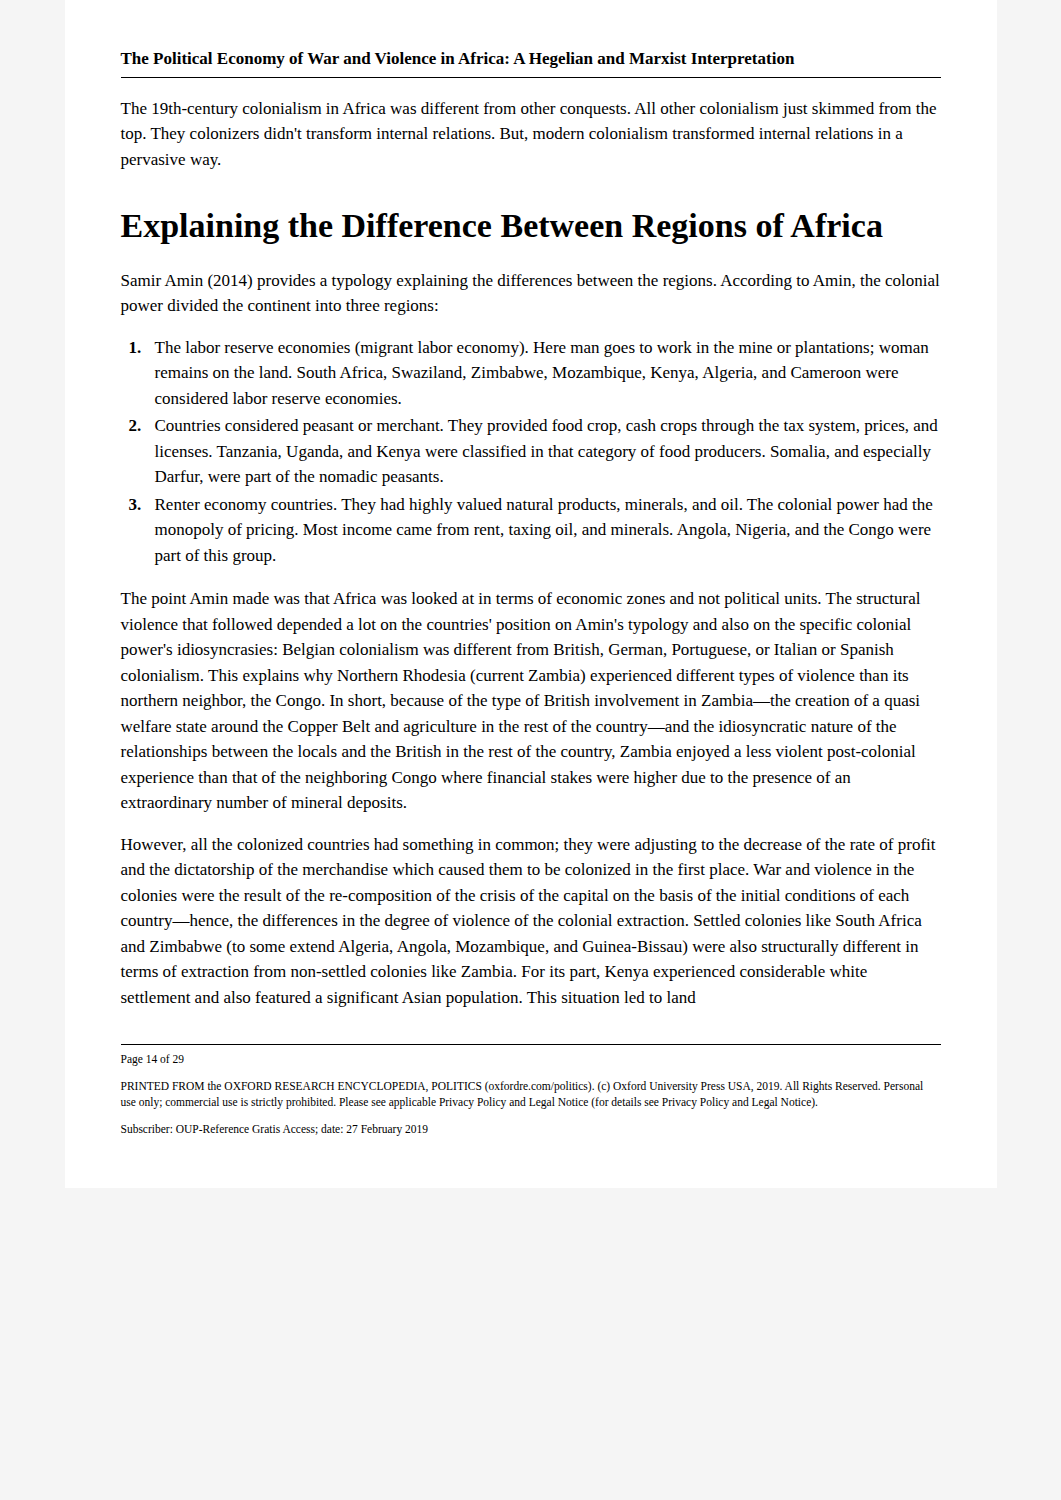The Political Economy of War and Violence in Africa: A Hegelian and Marxist Interpretation
The 19th-century colonialism in Africa was different from other conquests. All other colonialism just skimmed from the top. They colonizers didn't transform internal relations. But, modern colonialism transformed internal relations in a pervasive way.
Explaining the Difference Between Regions of Africa
Samir Amin (2014) provides a typology explaining the differences between the regions. According to Amin, the colonial power divided the continent into three regions:
The labor reserve economies (migrant labor economy). Here man goes to work in the mine or plantations; woman remains on the land. South Africa, Swaziland, Zimbabwe, Mozambique, Kenya, Algeria, and Cameroon were considered labor reserve economies.
Countries considered peasant or merchant. They provided food crop, cash crops through the tax system, prices, and licenses. Tanzania, Uganda, and Kenya were classified in that category of food producers. Somalia, and especially Darfur, were part of the nomadic peasants.
Renter economy countries. They had highly valued natural products, minerals, and oil. The colonial power had the monopoly of pricing. Most income came from rent, taxing oil, and minerals. Angola, Nigeria, and the Congo were part of this group.
The point Amin made was that Africa was looked at in terms of economic zones and not political units. The structural violence that followed depended a lot on the countries' position on Amin's typology and also on the specific colonial power's idiosyncrasies: Belgian colonialism was different from British, German, Portuguese, or Italian or Spanish colonialism. This explains why Northern Rhodesia (current Zambia) experienced different types of violence than its northern neighbor, the Congo. In short, because of the type of British involvement in Zambia—the creation of a quasi welfare state around the Copper Belt and agriculture in the rest of the country—and the idiosyncratic nature of the relationships between the locals and the British in the rest of the country, Zambia enjoyed a less violent post-colonial experience than that of the neighboring Congo where financial stakes were higher due to the presence of an extraordinary number of mineral deposits.
However, all the colonized countries had something in common; they were adjusting to the decrease of the rate of profit and the dictatorship of the merchandise which caused them to be colonized in the first place. War and violence in the colonies were the result of the re-composition of the crisis of the capital on the basis of the initial conditions of each country—hence, the differences in the degree of violence of the colonial extraction. Settled colonies like South Africa and Zimbabwe (to some extend Algeria, Angola, Mozambique, and Guinea-Bissau) were also structurally different in terms of extraction from non-settled colonies like Zambia. For its part, Kenya experienced considerable white settlement and also featured a significant Asian population. This situation led to land
Page 14 of 29
PRINTED FROM the OXFORD RESEARCH ENCYCLOPEDIA, POLITICS (oxfordre.com/politics). (c) Oxford University Press USA, 2019. All Rights Reserved. Personal use only; commercial use is strictly prohibited. Please see applicable Privacy Policy and Legal Notice (for details see Privacy Policy and Legal Notice).
Subscriber: OUP-Reference Gratis Access; date: 27 February 2019